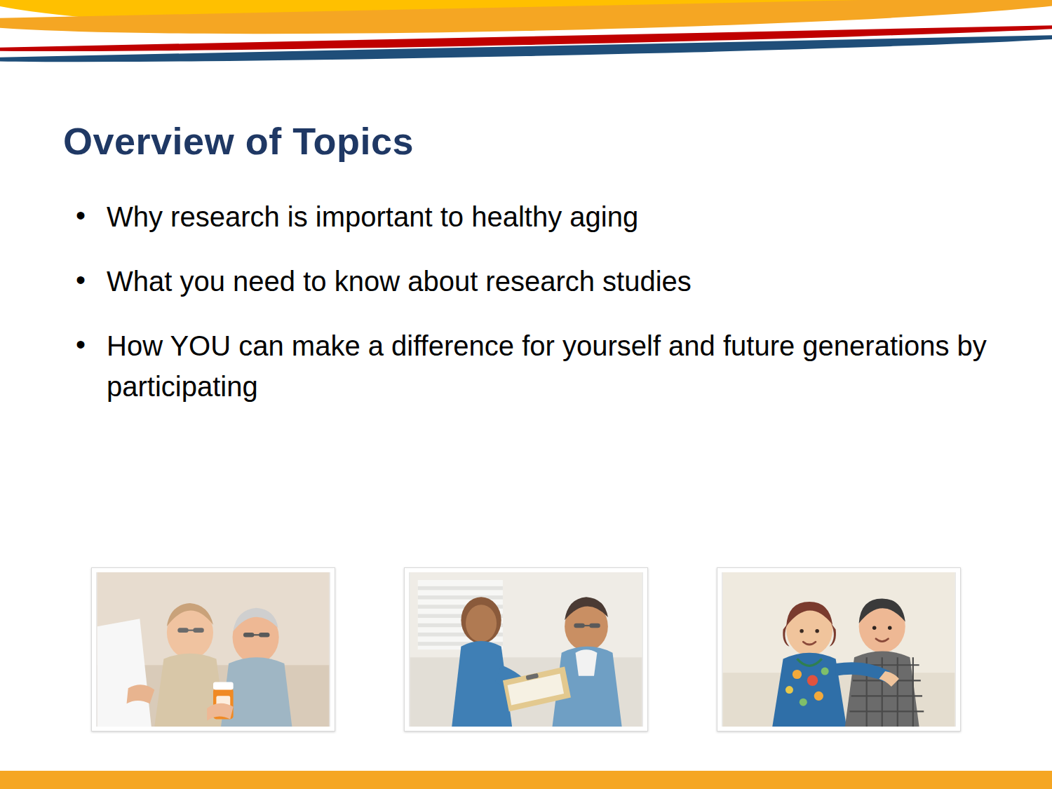Overview of Topics
Why research is important to healthy aging
What you need to know about research studies
How YOU can make a difference for yourself and future generations by participating